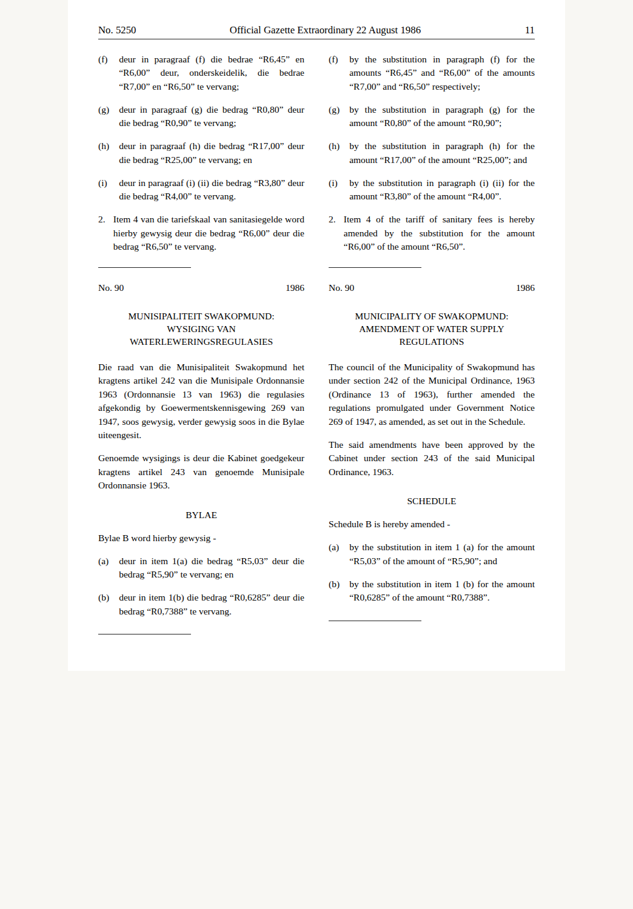No. 5250
Official Gazette Extraordinary 22 August 1986
11
(f) deur in paragraaf (f) die bedrae “R6,45” en “R6,00” deur, onderskeidelik, die bedrae “R7,00” en “R6,50” te vervang;
(g) deur in paragraaf (g) die bedrag “R0,80” deur die bedrag “R0,90” te vervang;
(h) deur in paragraaf (h) die bedrag “R17,00” deur die bedrag “R25,00” te vervang; en
(i) deur in paragraaf (i) (ii) die bedrag “R3,80” deur die bedrag “R4,00” te vervang.
2. Item 4 van die tariefskaal van sanitasiegelde word hierby gewysig deur die bedrag “R6,00” deur die bedrag “R6,50” te vervang.
No. 90 1986
MUNISIPALITEIT SWAKOPMUND:
WYSIGING VAN
WATERLEWERINGSREGULASIES
Die raad van die Munisipaliteit Swakopmund het kragtens artikel 242 van die Munisipale Ordonnansie 1963 (Ordonnansie 13 van 1963) die regulasies afgekondig by Goewermentskennisgewing 269 van 1947, soos gewysig, verder gewysig soos in die Bylae uiteengesit.
Genoemde wysigings is deur die Kabinet goedgekeur kragtens artikel 243 van genoemde Munisipale Ordonnansie 1963.
BYLAE
Bylae B word hierby gewysig -
(a) deur in item 1(a) die bedrag “R5,03” deur die bedrag “R5,90” te vervang; en
(b) deur in item 1(b) die bedrag “R0,6285” deur die bedrag “R0,7388” te vervang.
(f) by the substitution in paragraph (f) for the amounts “R6,45” and “R6,00” of the amounts “R7,00” and “R6,50” respectively;
(g) by the substitution in paragraph (g) for the amount “R0,80” of the amount “R0,90”;
(h) by the substitution in paragraph (h) for the amount “R17,00” of the amount “R25,00”; and
(i) by the substitution in paragraph (i) (ii) for the amount “R3,80” of the amount “R4,00”.
2. Item 4 of the tariff of sanitary fees is hereby amended by the substitution for the amount “R6,00” of the amount “R6,50”.
No. 90 1986
MUNICIPALITY OF SWAKOPMUND:
AMENDMENT OF WATER SUPPLY
REGULATIONS
The council of the Municipality of Swakopmund has under section 242 of the Municipal Ordinance, 1963 (Ordinance 13 of 1963), further amended the regulations promulgated under Government Notice 269 of 1947, as amended, as set out in the Schedule.
The said amendments have been approved by the Cabinet under section 243 of the said Municipal Ordinance, 1963.
SCHEDULE
Schedule B is hereby amended -
(a) by the substitution in item 1 (a) for the amount “R5,03” of the amount of “R5,90”; and
(b) by the substitution in item 1 (b) for the amount “R0,6285” of the amount “R0,7388”.